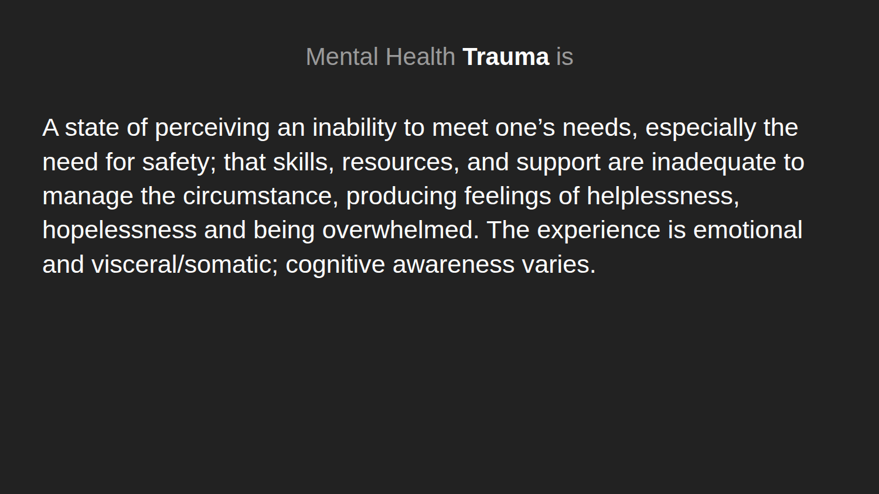Mental Health Trauma is
A state of perceiving an inability to meet one’s needs, especially the need for safety; that skills, resources, and support are inadequate to manage the circumstance, producing feelings of helplessness, hopelessness and being overwhelmed. The experience is emotional and visceral/somatic; cognitive awareness varies.